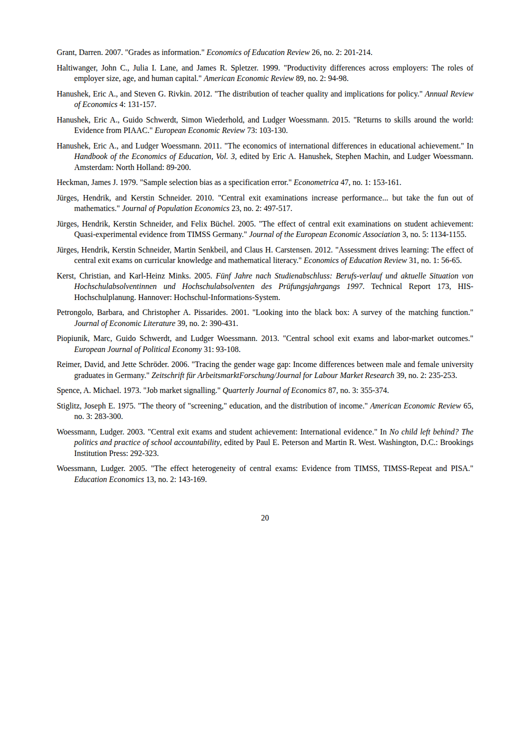Grant, Darren. 2007. "Grades as information." Economics of Education Review 26, no. 2: 201-214.
Haltiwanger, John C., Julia I. Lane, and James R. Spletzer. 1999. "Productivity differences across employers: The roles of employer size, age, and human capital." American Economic Review 89, no. 2: 94-98.
Hanushek, Eric A., and Steven G. Rivkin. 2012. "The distribution of teacher quality and implications for policy." Annual Review of Economics 4: 131-157.
Hanushek, Eric A., Guido Schwerdt, Simon Wiederhold, and Ludger Woessmann. 2015. "Returns to skills around the world: Evidence from PIAAC." European Economic Review 73: 103-130.
Hanushek, Eric A., and Ludger Woessmann. 2011. "The economics of international differences in educational achievement." In Handbook of the Economics of Education, Vol. 3, edited by Eric A. Hanushek, Stephen Machin, and Ludger Woessmann. Amsterdam: North Holland: 89-200.
Heckman, James J. 1979. "Sample selection bias as a specification error." Econometrica 47, no. 1: 153-161.
Jürges, Hendrik, and Kerstin Schneider. 2010. "Central exit examinations increase performance... but take the fun out of mathematics." Journal of Population Economics 23, no. 2: 497-517.
Jürges, Hendrik, Kerstin Schneider, and Felix Büchel. 2005. "The effect of central exit examinations on student achievement: Quasi-experimental evidence from TIMSS Germany." Journal of the European Economic Association 3, no. 5: 1134-1155.
Jürges, Hendrik, Kerstin Schneider, Martin Senkbeil, and Claus H. Carstensen. 2012. "Assessment drives learning: The effect of central exit exams on curricular knowledge and mathematical literacy." Economics of Education Review 31, no. 1: 56-65.
Kerst, Christian, and Karl-Heinz Minks. 2005. Fünf Jahre nach Studienabschluss: Berufs-verlauf und aktuelle Situation von Hochschulabsolventinnen und Hochschulabsolventen des Prüfungsjahrgangs 1997. Technical Report 173, HIS-Hochschulplanung. Hannover: Hochschul-Informations-System.
Petrongolo, Barbara, and Christopher A. Pissarides. 2001. "Looking into the black box: A survey of the matching function." Journal of Economic Literature 39, no. 2: 390-431.
Piopiunik, Marc, Guido Schwerdt, and Ludger Woessmann. 2013. "Central school exit exams and labor-market outcomes." European Journal of Political Economy 31: 93-108.
Reimer, David, and Jette Schröder. 2006. "Tracing the gender wage gap: Income differences between male and female university graduates in Germany." Zeitschrift für ArbeitsmarktForschung/Journal for Labour Market Research 39, no. 2: 235-253.
Spence, A. Michael. 1973. "Job market signalling." Quarterly Journal of Economics 87, no. 3: 355-374.
Stiglitz, Joseph E. 1975. "The theory of "screening," education, and the distribution of income." American Economic Review 65, no. 3: 283-300.
Woessmann, Ludger. 2003. "Central exit exams and student achievement: International evidence." In No child left behind? The politics and practice of school accountability, edited by Paul E. Peterson and Martin R. West. Washington, D.C.: Brookings Institution Press: 292-323.
Woessmann, Ludger. 2005. "The effect heterogeneity of central exams: Evidence from TIMSS, TIMSS-Repeat and PISA." Education Economics 13, no. 2: 143-169.
20